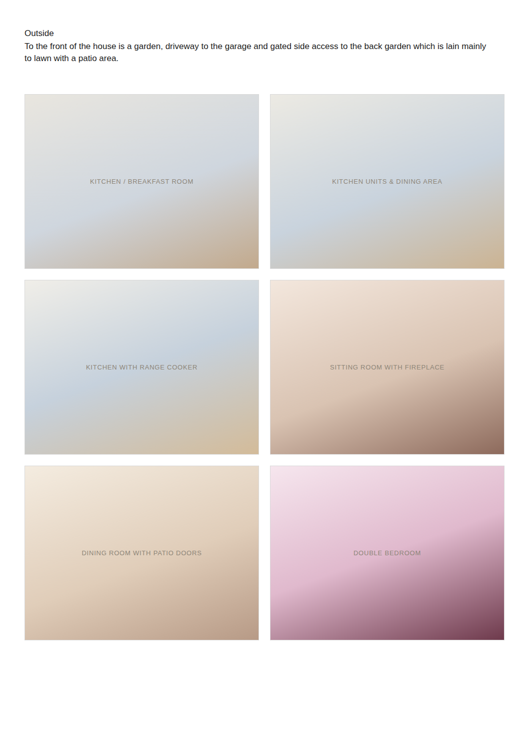Outside
To the front of the house is a garden, driveway to the garage and gated side access to the back garden which is lain mainly to lawn with a patio area.
Kitchen / breakfast room
Kitchen units & dining area
Kitchen with range cooker
Sitting room with fireplace
Dining room with patio doors
Double bedroom